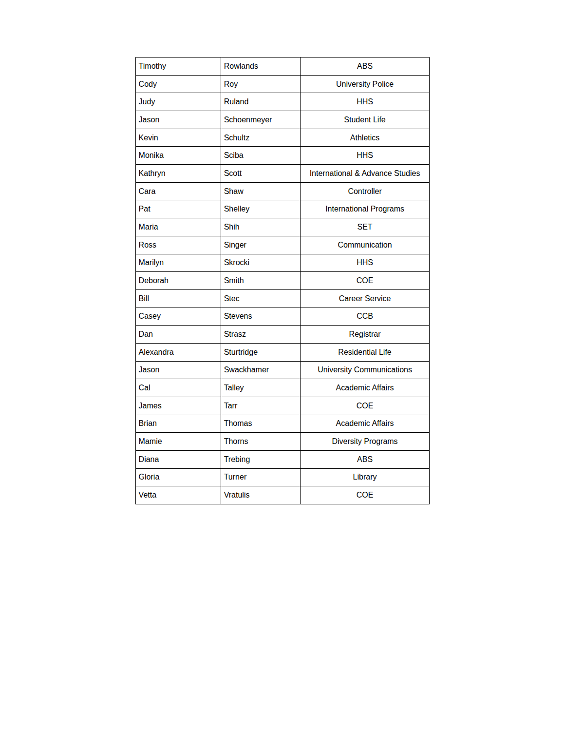| Timothy | Rowlands | ABS |
| Cody | Roy | University Police |
| Judy | Ruland | HHS |
| Jason | Schoenmeyer | Student Life |
| Kevin | Schultz | Athletics |
| Monika | Sciba | HHS |
| Kathryn | Scott | International & Advance Studies |
| Cara | Shaw | Controller |
| Pat | Shelley | International Programs |
| Maria | Shih | SET |
| Ross | Singer | Communication |
| Marilyn | Skrocki | HHS |
| Deborah | Smith | COE |
| Bill | Stec | Career Service |
| Casey | Stevens | CCB |
| Dan | Strasz | Registrar |
| Alexandra | Sturtridge | Residential Life |
| Jason | Swackhamer | University Communications |
| Cal | Talley | Academic Affairs |
| James | Tarr | COE |
| Brian | Thomas | Academic Affairs |
| Mamie | Thorns | Diversity Programs |
| Diana | Trebing | ABS |
| Gloria | Turner | Library |
| Vetta | Vratulis | COE |